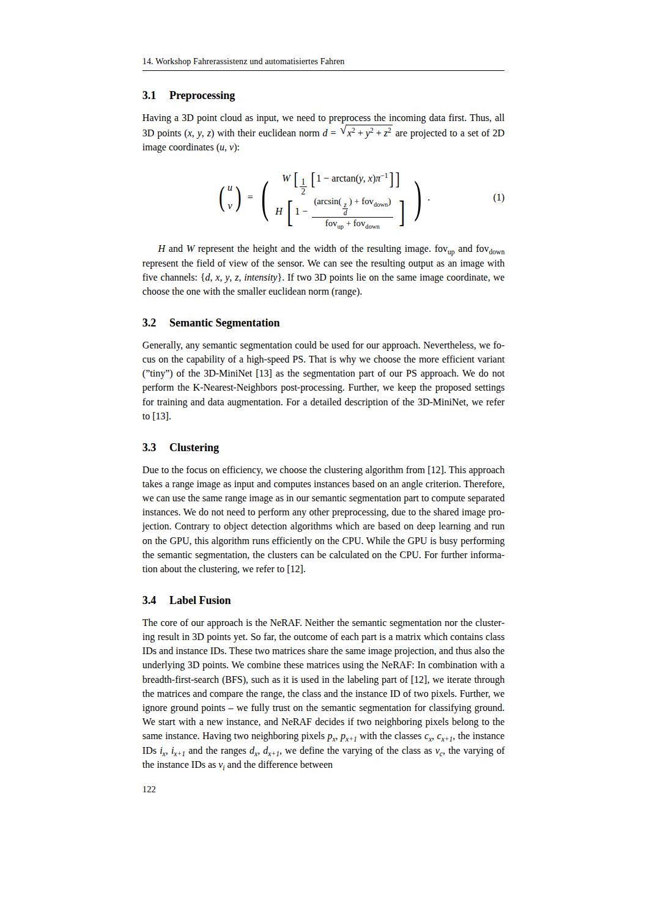14. Workshop Fahrerassistenz und automatisiertes Fahren
3.1 Preprocessing
Having a 3D point cloud as input, we need to preprocess the incoming data first. Thus, all 3D points (x, y, z) with their euclidean norm d = x2 + y2 + z2 are projected to a set of 2D image coordinates (u, v):
( u v ) = ( W [12 [1 − arctan(y, x)π−1]] H [1 − (arcsin(zd) + fovdown) fovup + fovdown ] ) .
(1)
H and W represent the height and the width of the resulting image. fovup and fovdown represent the field of view of the sensor. We can see the resulting output as an image with five channels: {d, x, y, z, intensity}. If two 3D points lie on the same image coordinate, we choose the one with the smaller euclidean norm (range).
3.2 Semantic Segmentation
Generally, any semantic segmentation could be used for our approach. Nevertheless, we focus on the capability of a high-speed PS. That is why we choose the more efficient variant (”tiny”) of the 3D-MiniNet [13] as the segmentation part of our PS approach. We do not perform the K-Nearest-Neighbors post-processing. Further, we keep the proposed settings for training and data augmentation. For a detailed description of the 3D-MiniNet, we refer to [13].
3.3 Clustering
Due to the focus on efficiency, we choose the clustering algorithm from [12]. This approach takes a range image as input and computes instances based on an angle criterion. Therefore, we can use the same range image as in our semantic segmentation part to compute separated instances. We do not need to perform any other preprocessing, due to the shared image projection. Contrary to object detection algorithms which are based on deep learning and run on the GPU, this algorithm runs efficiently on the CPU. While the GPU is busy performing the semantic segmentation, the clusters can be calculated on the CPU. For further information about the clustering, we refer to [12].
3.4 Label Fusion
The core of our approach is the NeRAF. Neither the semantic segmentation nor the clustering result in 3D points yet. So far, the outcome of each part is a matrix which contains class IDs and instance IDs. These two matrices share the same image projection, and thus also the underlying 3D points. We combine these matrices using the NeRAF: In combination with a breadth-first-search (BFS), such as it is used in the labeling part of [12], we iterate through the matrices and compare the range, the class and the instance ID of two pixels. Further, we ignore ground points – we fully trust on the semantic segmentation for classifying ground. We start with a new instance, and NeRAF decides if two neighboring pixels belong to the same instance. Having two neighboring pixels px, px+1 with the classes cx, cx+1, the instance IDs ix, ix+1 and the ranges dx, dx+1, we define the varying of the class as vc, the varying of the instance IDs as vi and the difference between
122